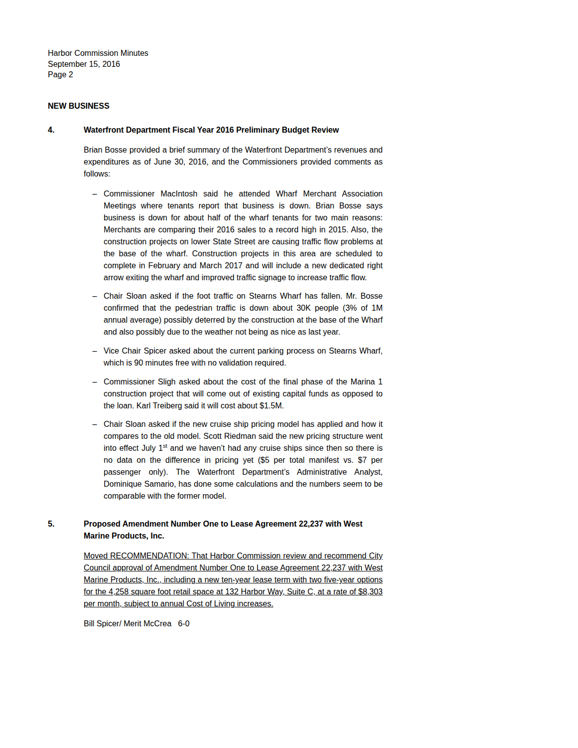Harbor Commission Minutes
September 15, 2016
Page 2
NEW BUSINESS
4. Waterfront Department Fiscal Year 2016 Preliminary Budget Review
Brian Bosse provided a brief summary of the Waterfront Department’s revenues and expenditures as of June 30, 2016, and the Commissioners provided comments as follows:
Commissioner MacIntosh said he attended Wharf Merchant Association Meetings where tenants report that business is down. Brian Bosse says business is down for about half of the wharf tenants for two main reasons: Merchants are comparing their 2016 sales to a record high in 2015. Also, the construction projects on lower State Street are causing traffic flow problems at the base of the wharf. Construction projects in this area are scheduled to complete in February and March 2017 and will include a new dedicated right arrow exiting the wharf and improved traffic signage to increase traffic flow.
Chair Sloan asked if the foot traffic on Stearns Wharf has fallen. Mr. Bosse confirmed that the pedestrian traffic is down about 30K people (3% of 1M annual average) possibly deterred by the construction at the base of the Wharf and also possibly due to the weather not being as nice as last year.
Vice Chair Spicer asked about the current parking process on Stearns Wharf, which is 90 minutes free with no validation required.
Commissioner Sligh asked about the cost of the final phase of the Marina 1 construction project that will come out of existing capital funds as opposed to the loan. Karl Treiberg said it will cost about $1.5M.
Chair Sloan asked if the new cruise ship pricing model has applied and how it compares to the old model. Scott Riedman said the new pricing structure went into effect July 1st and we haven’t had any cruise ships since then so there is no data on the difference in pricing yet ($5 per total manifest vs. $7 per passenger only). The Waterfront Department’s Administrative Analyst, Dominique Samario, has done some calculations and the numbers seem to be comparable with the former model.
5. Proposed Amendment Number One to Lease Agreement 22,237 with West Marine Products, Inc.
Moved RECOMMENDATION: That Harbor Commission review and recommend City Council approval of Amendment Number One to Lease Agreement 22,237 with West Marine Products, Inc., including a new ten-year lease term with two five-year options for the 4,258 square foot retail space at 132 Harbor Way, Suite C, at a rate of $8,303 per month, subject to annual Cost of Living increases.
Bill Spicer/ Merit McCrea 6-0